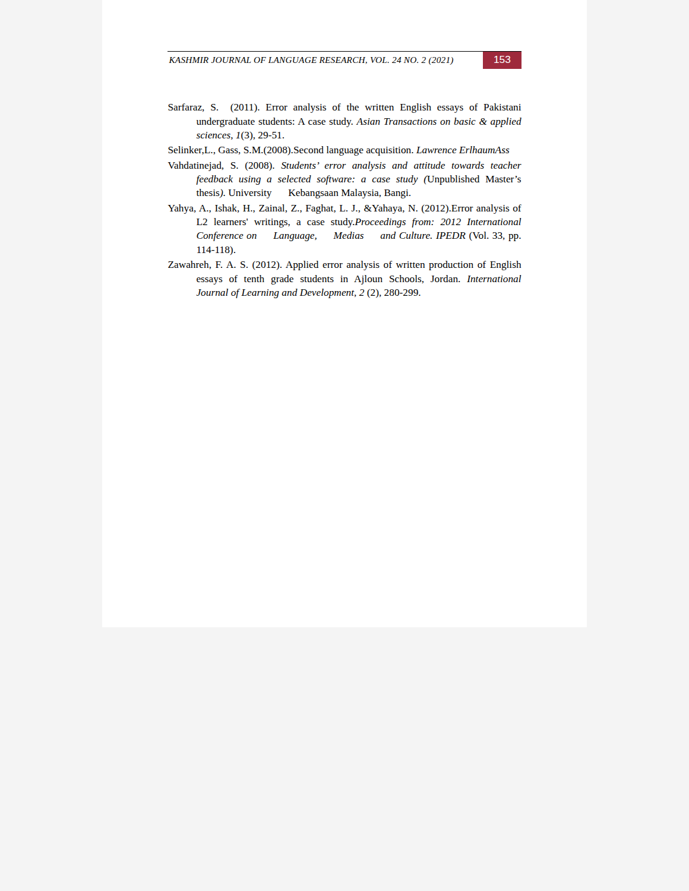KASHMIR JOURNAL OF LANGUAGE RESEARCH, VOL. 24 NO. 2 (2021)
153
Sarfaraz, S. (2011). Error analysis of the written English essays of Pakistani undergraduate students: A case study. Asian Transactions on basic & applied sciences, 1(3), 29-51.
Selinker,L., Gass, S.M.(2008).Second language acquisition. Lawrence ErlhaumAss
Vahdatinejad, S. (2008). Students’ error analysis and attitude towards teacher feedback using a selected software: a case study (Unpublished Master’s thesis). University Kebangsaan Malaysia, Bangi.
Yahya, A., Ishak, H., Zainal, Z., Faghat, L. J., &Yahaya, N. (2012).Error analysis of L2 learners' writings, a case study.Proceedings from: 2012 International Conference on Language, Medias and Culture. IPEDR (Vol. 33, pp. 114-118).
Zawahreh, F. A. S. (2012). Applied error analysis of written production of English essays of tenth grade students in Ajloun Schools, Jordan. International Journal of Learning and Development, 2 (2), 280-299.